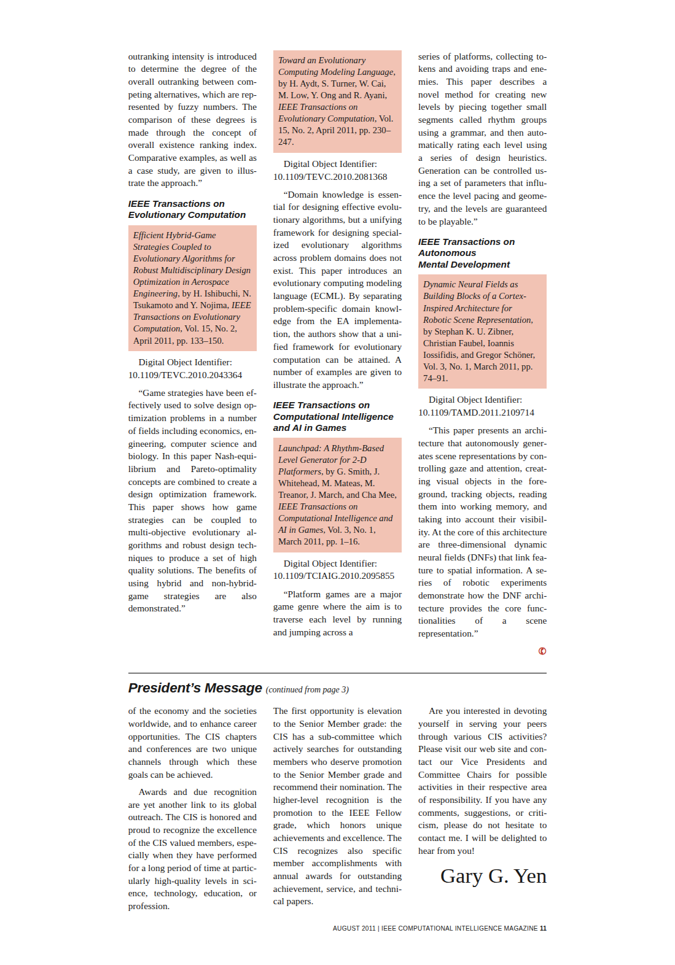outranking intensity is introduced to determine the degree of the overall outranking between competing alternatives, which are represented by fuzzy numbers. The comparison of these degrees is made through the concept of overall existence ranking index. Comparative examples, as well as a case study, are given to illustrate the approach.”
IEEE Transactions on
Evolutionary Computation
Efficient Hybrid-Game Strategies Coupled to Evolutionary Algorithms for Robust Multidisciplinary Design Optimization in Aerospace Engineering, by H. Ishibuchi, N. Tsukamoto and Y. Nojima, IEEE Transactions on Evolutionary Computation, Vol. 15, No. 2, April 2011, pp. 133–150.
Digital Object Identifier: 10.1109/TEVC.2010.2043364
“Game strategies have been effectively used to solve design optimization problems in a number of fields including economics, engineering, computer science and biology. In this paper Nash-equilibrium and Pareto-optimality concepts are combined to create a design optimization framework. This paper shows how game strategies can be coupled to multi-objective evolutionary algorithms and robust design techniques to produce a set of high quality solutions. The benefits of using hybrid and non-hybrid-game strategies are also demonstrated.”
Toward an Evolutionary Computing Modeling Language, by H. Aydt, S. Turner, W. Cai, M. Low, Y. Ong and R. Ayani, IEEE Transactions on Evolutionary Computation, Vol. 15, No. 2, April 2011, pp. 230–247.
Digital Object Identifier: 10.1109/TEVC.2010.2081368
“Domain knowledge is essential for designing effective evolutionary algorithms, but a unifying framework for designing specialized evolutionary algorithms across problem domains does not exist. This paper introduces an evolutionary computing modeling language (ECML). By separating problem-specific domain knowledge from the EA implementation, the authors show that a unified framework for evolutionary computation can be attained. A number of examples are given to illustrate the approach.”
IEEE Transactions on
Computational Intelligence
and AI in Games
Launchpad: A Rhythm-Based Level Generator for 2-D Platformers, by G. Smith, J. Whitehead, M. Mateas, M. Treanor, J. March, and Cha Mee, IEEE Transactions on Computational Intelligence and AI in Games, Vol. 3, No. 1, March 2011, pp. 1–16.
Digital Object Identifier: 10.1109/TCIAIG.2010.2095855
“Platform games are a major game genre where the aim is to traverse each level by running and jumping across a
series of platforms, collecting tokens and avoiding traps and enemies. This paper describes a novel method for creating new levels by piecing together small segments called rhythm groups using a grammar, and then automatically rating each level using a series of design heuristics. Generation can be controlled using a set of parameters that influence the level pacing and geometry, and the levels are guaranteed to be playable.”
IEEE Transactions on Autonomous
Mental Development
Dynamic Neural Fields as Building Blocks of a Cortex-Inspired Architecture for Robotic Scene Representation, by Stephan K. U. Zibner, Christian Faubel, Ioannis Iossifidis, and Gregor Schöner, Vol. 3, No. 1, March 2011, pp. 74–91.
Digital Object Identifier: 10.1109/TAMD.2011.2109714
“This paper presents an architecture that autonomously generates scene representations by controlling gaze and attention, creating visual objects in the foreground, tracking objects, reading them into working memory, and taking into account their visibility. At the core of this architecture are three-dimensional dynamic neural fields (DNFs) that link feature to spatial information. A series of robotic experiments demonstrate how the DNF architecture provides the core functionalities of a scene representation.”
✆
President’s Message (continued from page 3)
of the economy and the societies worldwide, and to enhance career opportunities. The CIS chapters and conferences are two unique channels through which these goals can be achieved.
Awards and due recognition are yet another link to its global outreach. The CIS is honored and proud to recognize the excellence of the CIS valued members, especially when they have performed for a long period of time at particularly high-quality levels in science, technology, education, or profession.
The first opportunity is elevation to the Senior Member grade: the CIS has a sub-committee which actively searches for outstanding members who deserve promotion to the Senior Member grade and recommend their nomination. The higher-level recognition is the promotion to the IEEE Fellow grade, which honors unique achievements and excellence. The CIS recognizes also specific member accomplishments with annual awards for outstanding achievement, service, and technical papers.
Are you interested in devoting yourself in serving your peers through various CIS activities? Please visit our web site and contact our Vice Presidents and Committee Chairs for possible activities in their respective area of responsibility. If you have any comments, suggestions, or criticism, please do not hesitate to contact me. I will be delighted to hear from you!
Gary G. Yen
AUGUST 2011 | IEEE COMPUTATIONAL INTELLIGENCE MAGAZINE 11